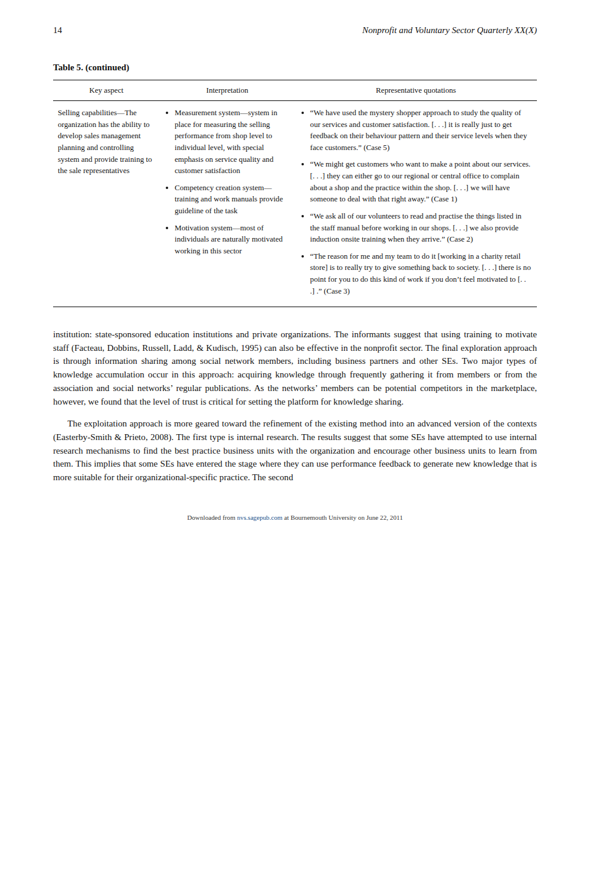14 Nonprofit and Voluntary Sector Quarterly XX(X)
Table 5. (continued)
| Key aspect | Interpretation | Representative quotations |
| --- | --- | --- |
| Selling capabilities—The organization has the ability to develop sales management planning and controlling system and provide training to the sale representatives | Measurement system—system in place for measuring the selling performance from shop level to individual level, with special emphasis on service quality and customer satisfaction Competency creation system—training and work manuals provide guideline of the task Motivation system—most of individuals are naturally motivated working in this sector | “We have used the mystery shopper approach to study the quality of our services and customer satisfaction. [. . .] it is really just to get feedback on their behaviour pattern and their service levels when they face customers.” (Case 5) “We might get customers who want to make a point about our services. [. . .] they can either go to our regional or central office to complain about a shop and the practice within the shop. [. . .] we will have someone to deal with that right away.” (Case 1) “We ask all of our volunteers to read and practise the things listed in the staff manual before working in our shops. [. . .] we also provide induction onsite training when they arrive.” (Case 2) “The reason for me and my team to do it [working in a charity retail store] is to really try to give something back to society. [. . .] there is no point for you to do this kind of work if you don’t feel motivated to [. . .] .” (Case 3) |
institution: state-sponsored education institutions and private organizations. The informants suggest that using training to motivate staff (Facteau, Dobbins, Russell, Ladd, & Kudisch, 1995) can also be effective in the nonprofit sector. The final exploration approach is through information sharing among social network members, including business partners and other SEs. Two major types of knowledge accumulation occur in this approach: acquiring knowledge through frequently gathering it from members or from the association and social networks’ regular publications. As the networks’ members can be potential competitors in the marketplace, however, we found that the level of trust is critical for setting the platform for knowledge sharing.
The exploitation approach is more geared toward the refinement of the existing method into an advanced version of the contexts (Easterby-Smith & Prieto, 2008). The first type is internal research. The results suggest that some SEs have attempted to use internal research mechanisms to find the best practice business units with the organization and encourage other business units to learn from them. This implies that some SEs have entered the stage where they can use performance feedback to generate new knowledge that is more suitable for their organizational-specific practice. The second
Downloaded from nvs.sagepub.com at Bournemouth University on June 22, 2011